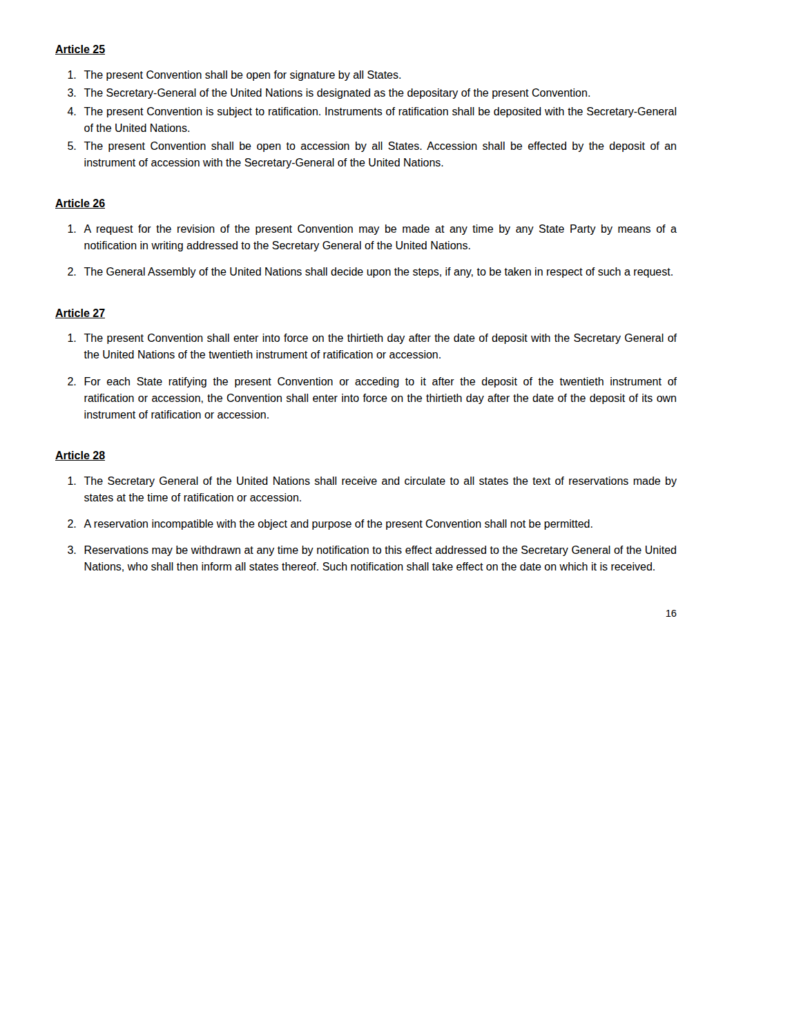Article 25
The present Convention shall be open for signature by all States.
The Secretary-General of the United Nations is designated as the depositary of the present Convention.
The present Convention is subject to ratification. Instruments of ratification shall be deposited with the Secretary-General of the United Nations.
The present Convention shall be open to accession by all States. Accession shall be effected by the deposit of an instrument of accession with the Secretary-General of the United Nations.
Article 26
A request for the revision of the present Convention may be made at any time by any State Party by means of a notification in writing addressed to the Secretary General of the United Nations.
The General Assembly of the United Nations shall decide upon the steps, if any, to be taken in respect of such a request.
Article 27
The present Convention shall enter into force on the thirtieth day after the date of deposit with the Secretary General of the United Nations of the twentieth instrument of ratification or accession.
For each State ratifying the present Convention or acceding to it after the deposit of the twentieth instrument of ratification or accession, the Convention shall enter into force on the thirtieth day after the date of the deposit of its own instrument of ratification or accession.
Article 28
The Secretary General of the United Nations shall receive and circulate to all states the text of reservations made by states at the time of ratification or accession.
A reservation incompatible with the object and purpose of the present Convention shall not be permitted.
Reservations may be withdrawn at any time by notification to this effect addressed to the Secretary General of the United Nations, who shall then inform all states thereof. Such notification shall take effect on the date on which it is received.
16